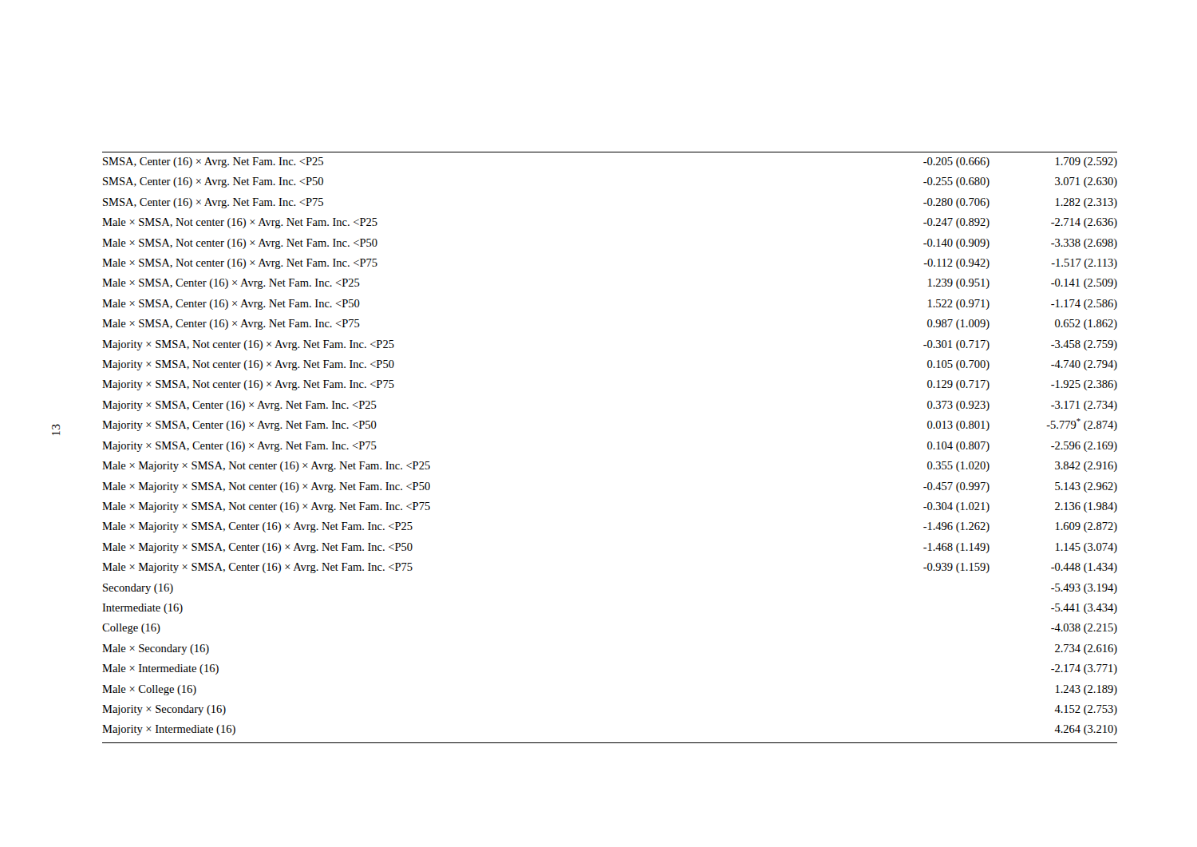13
| SMSA, Center (16) × Avrg. Net Fam. Inc. <P25 | -0.205 (0.666) | 1.709 (2.592) |
| SMSA, Center (16) × Avrg. Net Fam. Inc. <P50 | -0.255 (0.680) | 3.071 (2.630) |
| SMSA, Center (16) × Avrg. Net Fam. Inc. <P75 | -0.280 (0.706) | 1.282 (2.313) |
| Male × SMSA, Not center (16) × Avrg. Net Fam. Inc. <P25 | -0.247 (0.892) | -2.714 (2.636) |
| Male × SMSA, Not center (16) × Avrg. Net Fam. Inc. <P50 | -0.140 (0.909) | -3.338 (2.698) |
| Male × SMSA, Not center (16) × Avrg. Net Fam. Inc. <P75 | -0.112 (0.942) | -1.517 (2.113) |
| Male × SMSA, Center (16) × Avrg. Net Fam. Inc. <P25 | 1.239 (0.951) | -0.141 (2.509) |
| Male × SMSA, Center (16) × Avrg. Net Fam. Inc. <P50 | 1.522 (0.971) | -1.174 (2.586) |
| Male × SMSA, Center (16) × Avrg. Net Fam. Inc. <P75 | 0.987 (1.009) | 0.652 (1.862) |
| Majority × SMSA, Not center (16) × Avrg. Net Fam. Inc. <P25 | -0.301 (0.717) | -3.458 (2.759) |
| Majority × SMSA, Not center (16) × Avrg. Net Fam. Inc. <P50 | 0.105 (0.700) | -4.740 (2.794) |
| Majority × SMSA, Not center (16) × Avrg. Net Fam. Inc. <P75 | 0.129 (0.717) | -1.925 (2.386) |
| Majority × SMSA, Center (16) × Avrg. Net Fam. Inc. <P25 | 0.373 (0.923) | -3.171 (2.734) |
| Majority × SMSA, Center (16) × Avrg. Net Fam. Inc. <P50 | 0.013 (0.801) | -5.779 * (2.874) |
| Majority × SMSA, Center (16) × Avrg. Net Fam. Inc. <P75 | 0.104 (0.807) | -2.596 (2.169) |
| Male × Majority × SMSA, Not center (16) × Avrg. Net Fam. Inc. <P25 | 0.355 (1.020) | 3.842 (2.916) |
| Male × Majority × SMSA, Not center (16) × Avrg. Net Fam. Inc. <P50 | -0.457 (0.997) | 5.143 (2.962) |
| Male × Majority × SMSA, Not center (16) × Avrg. Net Fam. Inc. <P75 | -0.304 (1.021) | 2.136 (1.984) |
| Male × Majority × SMSA, Center (16) × Avrg. Net Fam. Inc. <P25 | -1.496 (1.262) | 1.609 (2.872) |
| Male × Majority × SMSA, Center (16) × Avrg. Net Fam. Inc. <P50 | -1.468 (1.149) | 1.145 (3.074) |
| Male × Majority × SMSA, Center (16) × Avrg. Net Fam. Inc. <P75 | -0.939 (1.159) | -0.448 (1.434) |
| Secondary (16) | | -5.493 (3.194) |
| Intermediate (16) | | -5.441 (3.434) |
| College (16) | | -4.038 (2.215) |
| Male × Secondary (16) | | 2.734 (2.616) |
| Male × Intermediate (16) | | -2.174 (3.771) |
| Male × College (16) | | 1.243 (2.189) |
| Majority × Secondary (16) | | 4.152 (2.753) |
| Majority × Intermediate (16) | | 4.264 (3.210) |